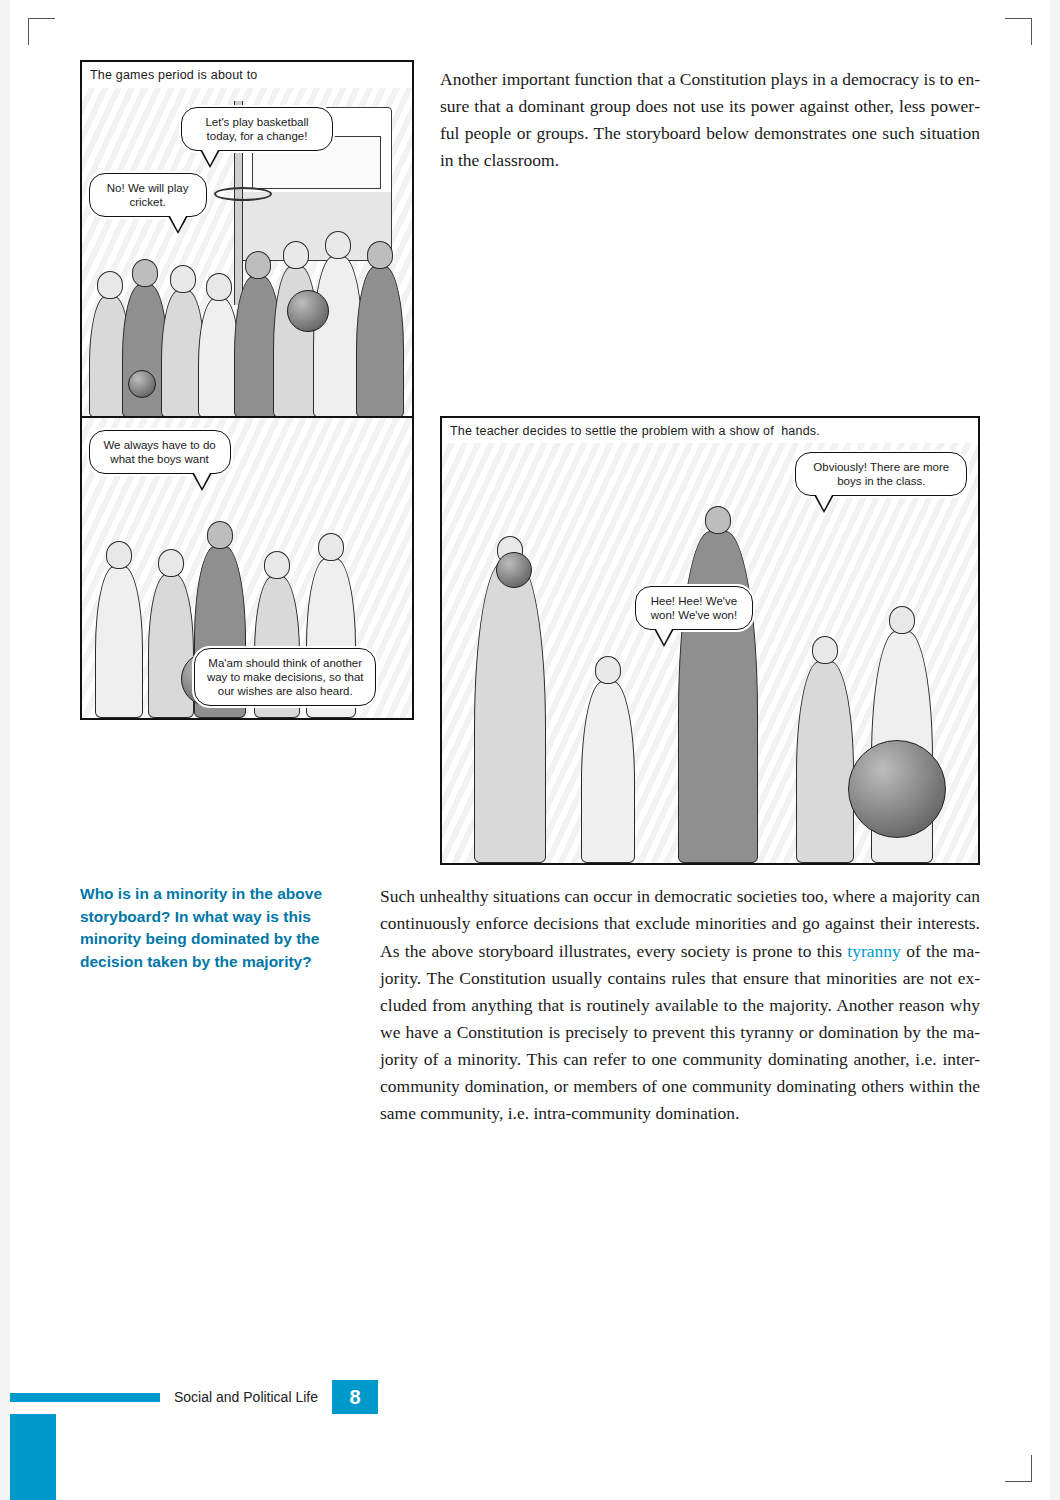The games period is about to
Let's play basketball today, for a change!
No! We will play cricket.
Another important function that a Constitution plays in a democracy is to ensure that a dominant group does not use its power against other, less powerful people or groups. The storyboard below demonstrates one such situation in the classroom.
We always have to do what the boys want
Ma'am should think of another way to make decisions, so that our wishes are also heard.
The teacher decides to settle the problem with a show of hands.
Obviously! There are more boys in the class.
Hee! Hee! We've won! We've won!
Who is in a minority in the above storyboard? In what way is this minority being dominated by the decision taken by the majority?
Such unhealthy situations can occur in democratic societies too, where a majority can continuously enforce decisions that exclude minorities and go against their interests. As the above storyboard illustrates, every society is prone to this tyranny of the majority. The Constitution usually contains rules that ensure that minorities are not excluded from anything that is routinely available to the majority. Another reason why we have a Constitution is precisely to prevent this tyranny or domination by the majority of a minority. This can refer to one community dominating another, i.e. inter-community domination, or members of one community dominating others within the same community, i.e. intra-community domination.
Social and Political Life
8